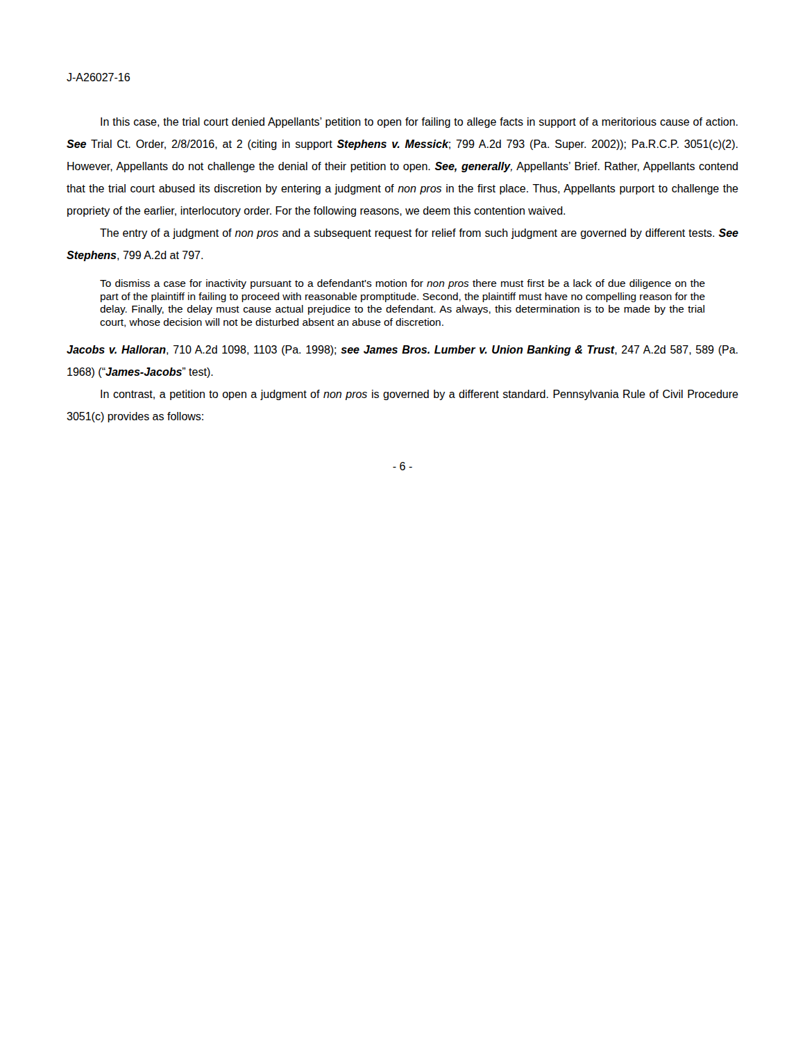J-A26027-16
In this case, the trial court denied Appellants’ petition to open for failing to allege facts in support of a meritorious cause of action. See Trial Ct. Order, 2/8/2016, at 2 (citing in support Stephens v. Messick; 799 A.2d 793 (Pa. Super. 2002)); Pa.R.C.P. 3051(c)(2). However, Appellants do not challenge the denial of their petition to open. See, generally, Appellants’ Brief. Rather, Appellants contend that the trial court abused its discretion by entering a judgment of non pros in the first place. Thus, Appellants purport to challenge the propriety of the earlier, interlocutory order. For the following reasons, we deem this contention waived.
The entry of a judgment of non pros and a subsequent request for relief from such judgment are governed by different tests. See Stephens, 799 A.2d at 797.
To dismiss a case for inactivity pursuant to a defendant's motion for non pros there must first be a lack of due diligence on the part of the plaintiff in failing to proceed with reasonable promptitude. Second, the plaintiff must have no compelling reason for the delay. Finally, the delay must cause actual prejudice to the defendant. As always, this determination is to be made by the trial court, whose decision will not be disturbed absent an abuse of discretion.
Jacobs v. Halloran, 710 A.2d 1098, 1103 (Pa. 1998); see James Bros. Lumber v. Union Banking & Trust, 247 A.2d 587, 589 (Pa. 1968) (“James-Jacobs” test).
In contrast, a petition to open a judgment of non pros is governed by a different standard. Pennsylvania Rule of Civil Procedure 3051(c) provides as follows:
- 6 -